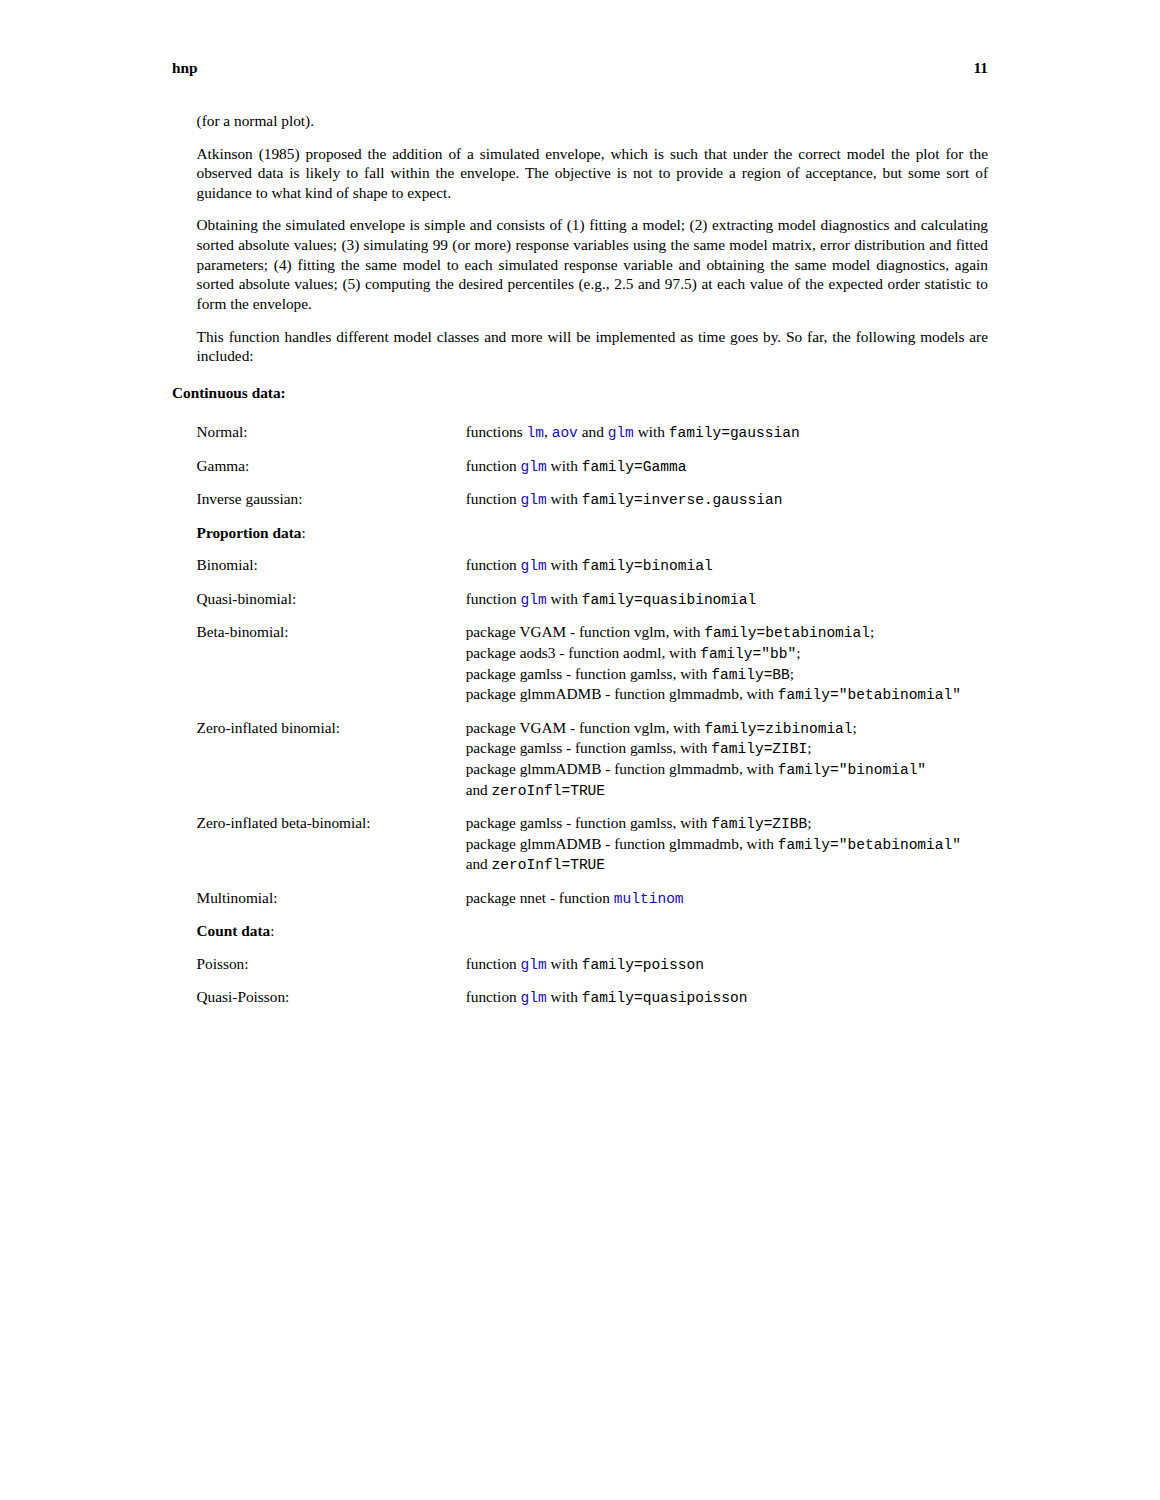hnp 11
(for a normal plot).
Atkinson (1985) proposed the addition of a simulated envelope, which is such that under the correct model the plot for the observed data is likely to fall within the envelope. The objective is not to provide a region of acceptance, but some sort of guidance to what kind of shape to expect.
Obtaining the simulated envelope is simple and consists of (1) fitting a model; (2) extracting model diagnostics and calculating sorted absolute values; (3) simulating 99 (or more) response variables using the same model matrix, error distribution and fitted parameters; (4) fitting the same model to each simulated response variable and obtaining the same model diagnostics, again sorted absolute values; (5) computing the desired percentiles (e.g., 2.5 and 97.5) at each value of the expected order statistic to form the envelope.
This function handles different model classes and more will be implemented as time goes by. So far, the following models are included:
Continuous data:
| Normal: | functions lm , aov and glm with family=gaussian |
| Gamma: | function glm with family=Gamma |
| Inverse gaussian: | function glm with family=inverse.gaussian |
| Proportion data : | |
| Binomial: | function glm with family=binomial |
| Quasi-binomial: | function glm with family=quasibinomial |
| Beta-binomial: | package VGAM - function vglm, with family=betabinomial ; package aods3 - function aodml, with family="bb" ; package gamlss - function gamlss, with family=BB ; package glmmADMB - function glmmadmb, with family="betabinomial" |
| Zero-inflated binomial: | package VGAM - function vglm, with family=zibinomial ; package gamlss - function gamlss, with family=ZIBI ; package glmmADMB - function glmmadmb, with family="binomial" and zeroInfl=TRUE |
| Zero-inflated beta-binomial: | package gamlss - function gamlss, with family=ZIBB ; package glmmADMB - function glmmadmb, with family="betabinomial" and zeroInfl=TRUE |
| Multinomial: | package nnet - function multinom |
| Count data : | |
| Poisson: | function glm with family=poisson |
| Quasi-Poisson: | function glm with family=quasipoisson |